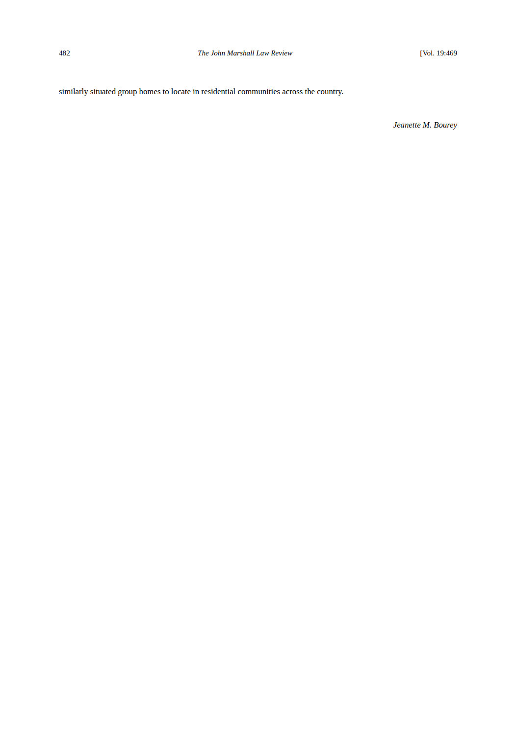482 The John Marshall Law Review [Vol. 19:469
similarly situated group homes to locate in residential communities across the country.
Jeanette M. Bourey